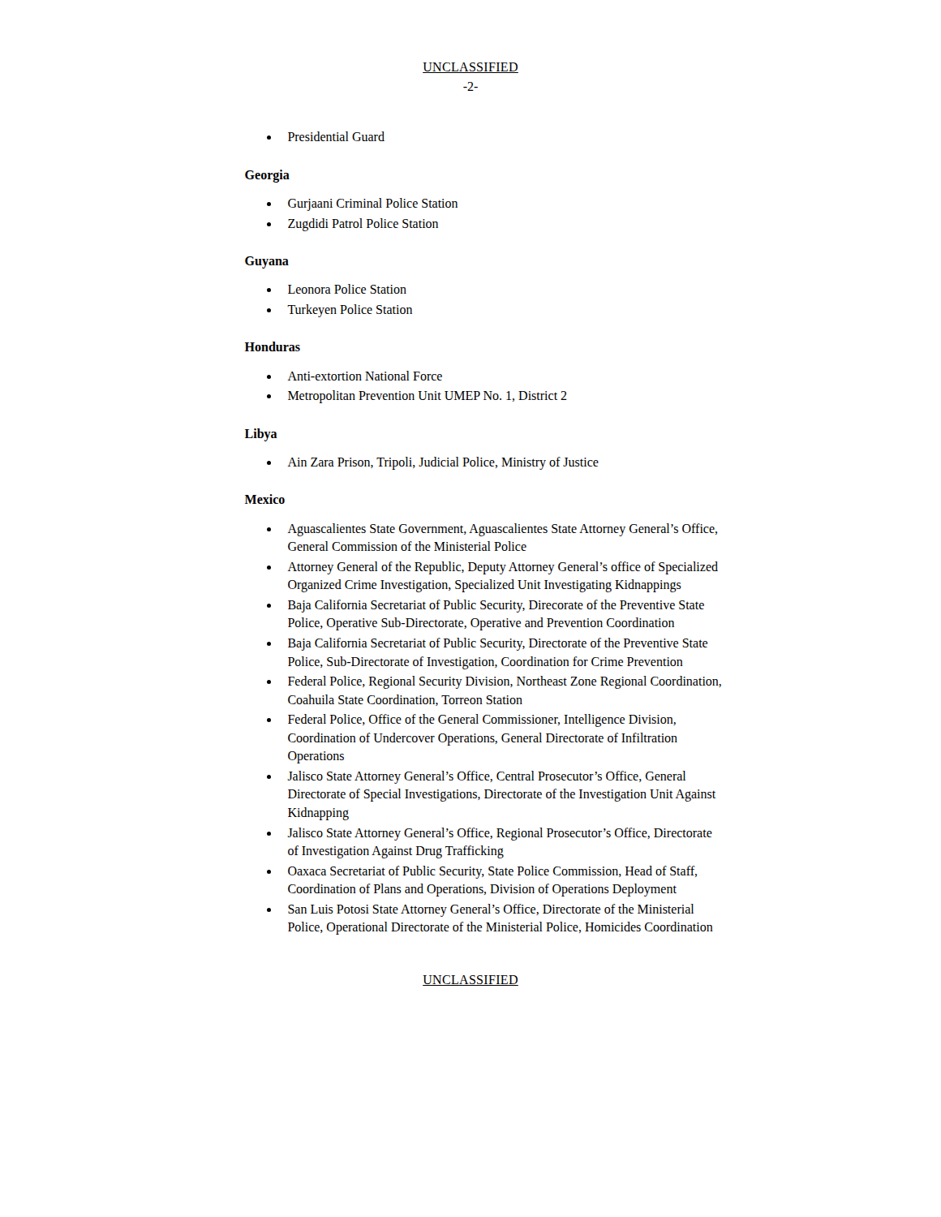UNCLASSIFIED
-2-
Presidential Guard
Georgia
Gurjaani Criminal Police Station
Zugdidi Patrol Police Station
Guyana
Leonora Police Station
Turkeyen Police Station
Honduras
Anti-extortion National Force
Metropolitan Prevention Unit UMEP No. 1, District 2
Libya
Ain Zara Prison, Tripoli, Judicial Police, Ministry of Justice
Mexico
Aguascalientes State Government, Aguascalientes State Attorney General’s Office, General Commission of the Ministerial Police
Attorney General of the Republic, Deputy Attorney General’s office of Specialized Organized Crime Investigation, Specialized Unit Investigating Kidnappings
Baja California Secretariat of Public Security, Direcorate of the Preventive State Police, Operative Sub-Directorate, Operative and Prevention Coordination
Baja California Secretariat of Public Security, Directorate of the Preventive State Police, Sub-Directorate of Investigation, Coordination for Crime Prevention
Federal Police, Regional Security Division, Northeast Zone Regional Coordination, Coahuila State Coordination, Torreon Station
Federal Police, Office of the General Commissioner, Intelligence Division, Coordination of Undercover Operations, General Directorate of Infiltration Operations
Jalisco State Attorney General’s Office, Central Prosecutor’s Office, General Directorate of Special Investigations, Directorate of the Investigation Unit Against Kidnapping
Jalisco State Attorney General’s Office, Regional Prosecutor’s Office, Directorate of Investigation Against Drug Trafficking
Oaxaca Secretariat of Public Security, State Police Commission, Head of Staff, Coordination of Plans and Operations, Division of Operations Deployment
San Luis Potosi State Attorney General’s Office, Directorate of the Ministerial Police, Operational Directorate of the Ministerial Police, Homicides Coordination
UNCLASSIFIED